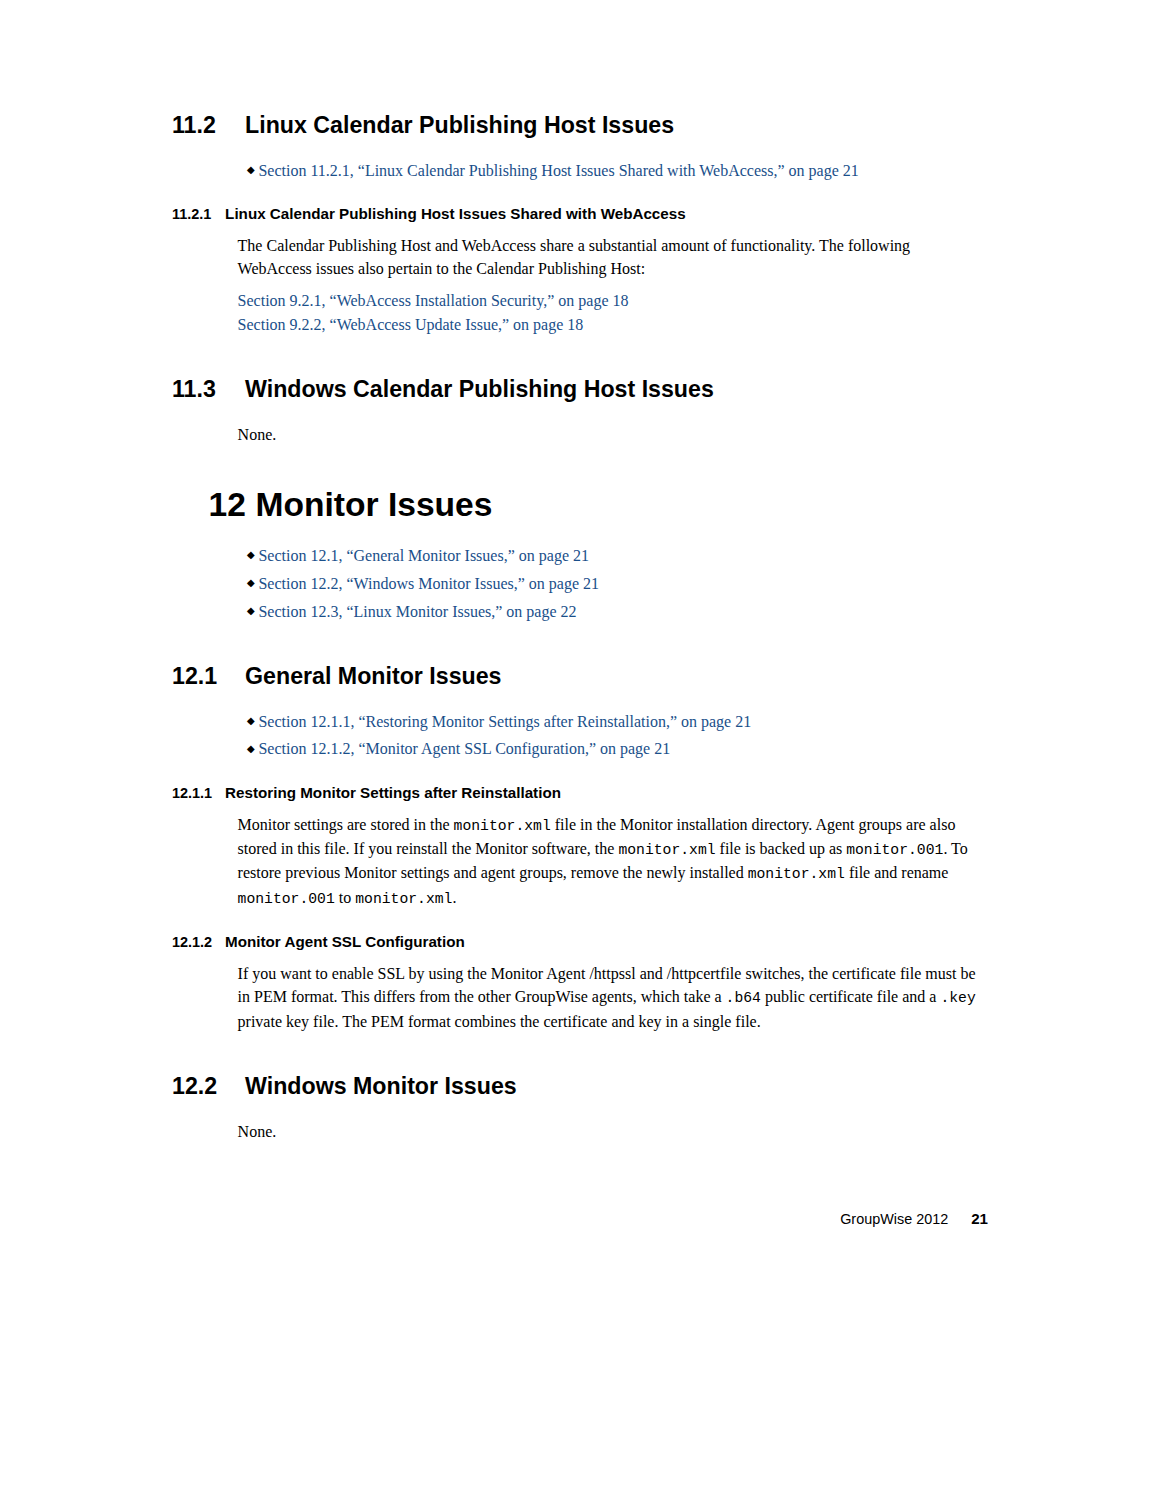11.2 Linux Calendar Publishing Host Issues
Section 11.2.1, “Linux Calendar Publishing Host Issues Shared with WebAccess,” on page 21
11.2.1 Linux Calendar Publishing Host Issues Shared with WebAccess
The Calendar Publishing Host and WebAccess share a substantial amount of functionality. The following WebAccess issues also pertain to the Calendar Publishing Host:
Section 9.2.1, “WebAccess Installation Security,” on page 18 Section 9.2.2, “WebAccess Update Issue,” on page 18
11.3 Windows Calendar Publishing Host Issues
None.
12 Monitor Issues
Section 12.1, “General Monitor Issues,” on page 21
Section 12.2, “Windows Monitor Issues,” on page 21
Section 12.3, “Linux Monitor Issues,” on page 22
12.1 General Monitor Issues
Section 12.1.1, “Restoring Monitor Settings after Reinstallation,” on page 21
Section 12.1.2, “Monitor Agent SSL Configuration,” on page 21
12.1.1 Restoring Monitor Settings after Reinstallation
Monitor settings are stored in the monitor.xml file in the Monitor installation directory. Agent groups are also stored in this file. If you reinstall the Monitor software, the monitor.xml file is backed up as monitor.001. To restore previous Monitor settings and agent groups, remove the newly installed monitor.xml file and rename monitor.001 to monitor.xml.
12.1.2 Monitor Agent SSL Configuration
If you want to enable SSL by using the Monitor Agent /httpssl and /httpcertfile switches, the certificate file must be in PEM format. This differs from the other GroupWise agents, which take a .b64 public certificate file and a .key private key file. The PEM format combines the certificate and key in a single file.
12.2 Windows Monitor Issues
None.
GroupWise 2012 21